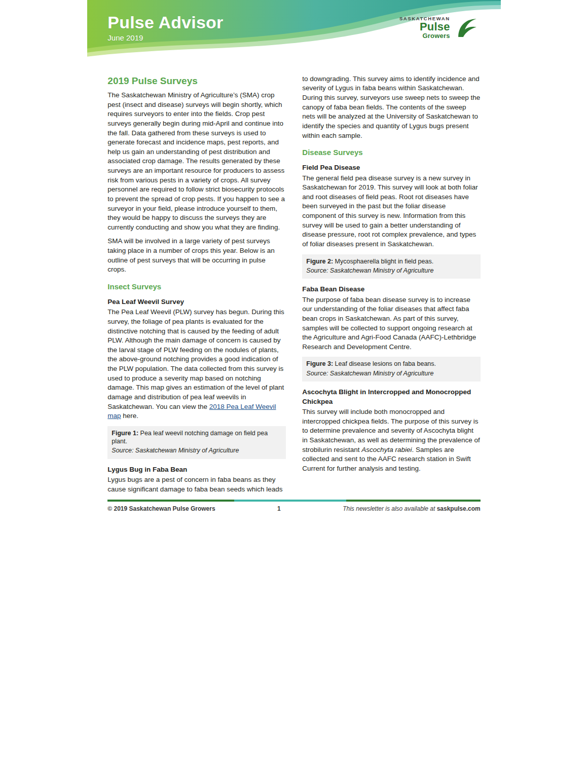Pulse Advisor
June 2019
SASKATCHEWAN Pulse Growers
2019 Pulse Surveys
The Saskatchewan Ministry of Agriculture’s (SMA) crop pest (insect and disease) surveys will begin shortly, which requires surveyors to enter into the fields. Crop pest surveys generally begin during mid-April and continue into the fall. Data gathered from these surveys is used to generate forecast and incidence maps, pest reports, and help us gain an understanding of pest distribution and associated crop damage. The results generated by these surveys are an important resource for producers to assess risk from various pests in a variety of crops. All survey personnel are required to follow strict biosecurity protocols to prevent the spread of crop pests. If you happen to see a surveyor in your field, please introduce yourself to them, they would be happy to discuss the surveys they are currently conducting and show you what they are finding.
SMA will be involved in a large variety of pest surveys taking place in a number of crops this year. Below is an outline of pest surveys that will be occurring in pulse crops.
Insect Surveys
Pea Leaf Weevil Survey
The Pea Leaf Weevil (PLW) survey has begun. During this survey, the foliage of pea plants is evaluated for the distinctive notching that is caused by the feeding of adult PLW. Although the main damage of concern is caused by the larval stage of PLW feeding on the nodules of plants, the above-ground notching provides a good indication of the PLW population. The data collected from this survey is used to produce a severity map based on notching damage. This map gives an estimation of the level of plant damage and distribution of pea leaf weevils in Saskatchewan. You can view the 2018 Pea Leaf Weevil map here.
Figure 1: Pea leaf weevil notching damage on field pea plant. Source: Saskatchewan Ministry of Agriculture
Lygus Bug in Faba Bean
Lygus bugs are a pest of concern in faba beans as they cause significant damage to faba bean seeds which leads to downgrading. This survey aims to identify incidence and severity of Lygus in faba beans within Saskatchewan. During this survey, surveyors use sweep nets to sweep the canopy of faba bean fields. The contents of the sweep nets will be analyzed at the University of Saskatchewan to identify the species and quantity of Lygus bugs present within each sample.
Disease Surveys
Field Pea Disease
The general field pea disease survey is a new survey in Saskatchewan for 2019. This survey will look at both foliar and root diseases of field peas. Root rot diseases have been surveyed in the past but the foliar disease component of this survey is new. Information from this survey will be used to gain a better understanding of disease pressure, root rot complex prevalence, and types of foliar diseases present in Saskatchewan.
Figure 2: Mycosphaerella blight in field peas. Source: Saskatchewan Ministry of Agriculture
Faba Bean Disease
The purpose of faba bean disease survey is to increase our understanding of the foliar diseases that affect faba bean crops in Saskatchewan. As part of this survey, samples will be collected to support ongoing research at the Agriculture and Agri-Food Canada (AAFC)-Lethbridge Research and Development Centre.
Figure 3: Leaf disease lesions on faba beans. Source: Saskatchewan Ministry of Agriculture
Ascochyta Blight in Intercropped and Monocropped Chickpea
This survey will include both monocropped and intercropped chickpea fields. The purpose of this survey is to determine prevalence and severity of Ascochyta blight in Saskatchewan, as well as determining the prevalence of strobilurin resistant Ascochyta rabiei. Samples are collected and sent to the AAFC research station in Swift Current for further analysis and testing.
© 2019 Saskatchewan Pulse Growers
1
This newsletter is also available at saskpulse.com